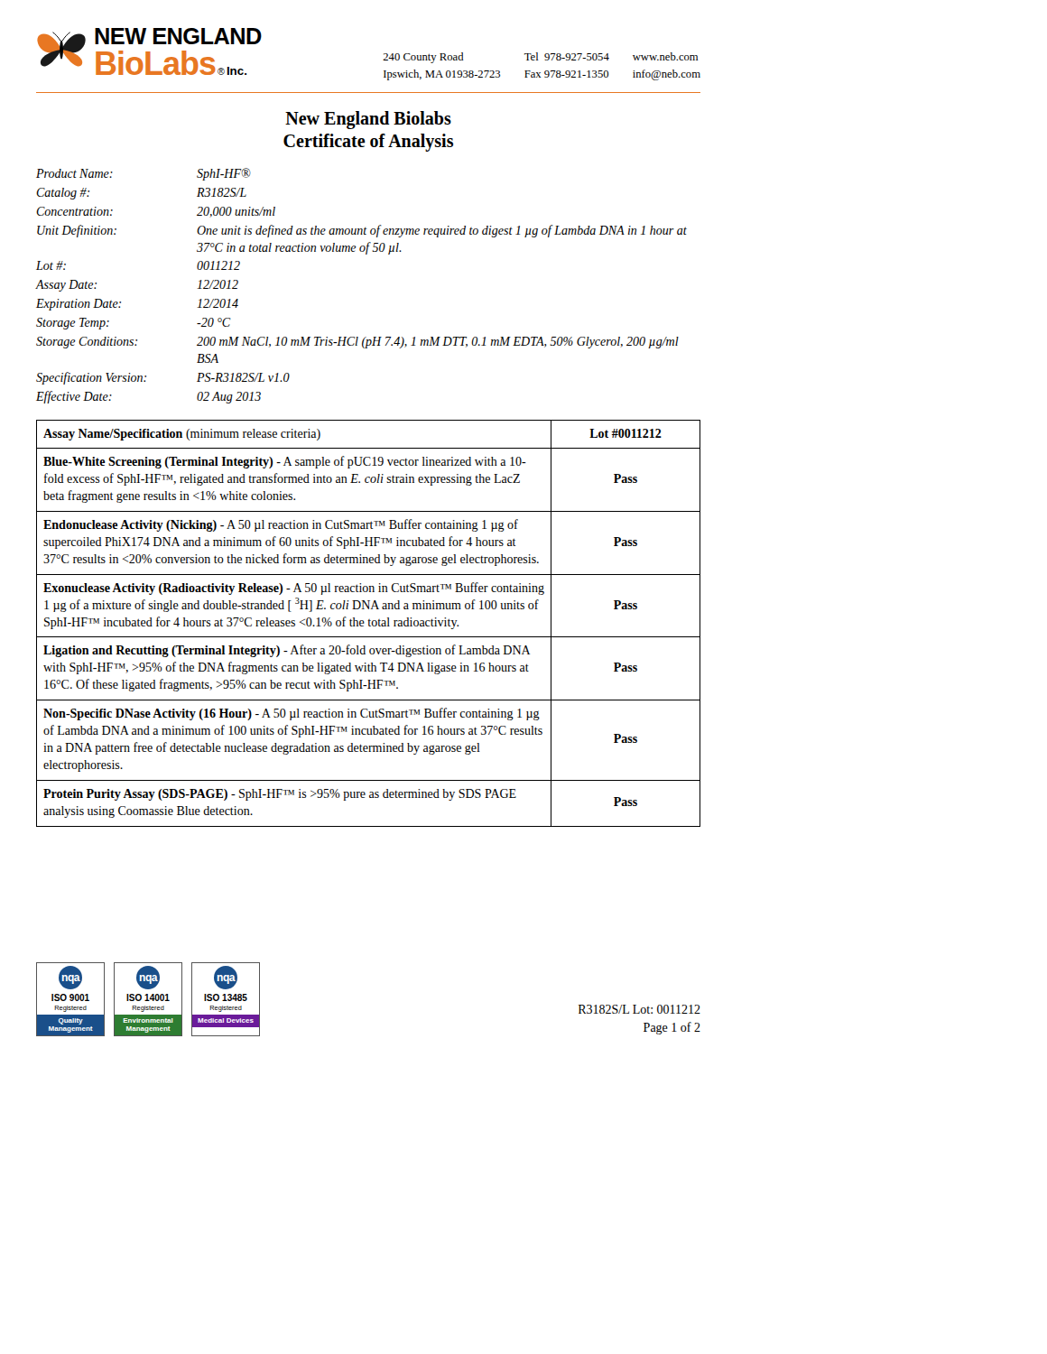NEW ENGLAND BioLabs®Inc.
240 County Road
Ipswich, MA 01938-2723
Tel 978-927-5054
Fax 978-921-1350
www.neb.com
info@neb.com
New England Biolabs Certificate of Analysis
| Product Name: | SphI-HF® |
| Catalog #: | R3182S/L |
| Concentration: | 20,000 units/ml |
| Unit Definition: | One unit is defined as the amount of enzyme required to digest 1 µg of Lambda DNA in 1 hour at 37°C in a total reaction volume of 50 µl. |
| Lot #: | 0011212 |
| Assay Date: | 12/2012 |
| Expiration Date: | 12/2014 |
| Storage Temp: | -20 °C |
| Storage Conditions: | 200 mM NaCl, 10 mM Tris-HCl (pH 7.4), 1 mM DTT, 0.1 mM EDTA, 50% Glycerol, 200 µg/ml BSA |
| Specification Version: | PS-R3182S/L v1.0 |
| Effective Date: | 02 Aug 2013 |
| Assay Name/Specification (minimum release criteria) | Lot #0011212 |
| --- | --- |
| Blue-White Screening (Terminal Integrity) - A sample of pUC19 vector linearized with a 10-fold excess of SphI-HF™, religated and transformed into an E. coli strain expressing the LacZ beta fragment gene results in <1% white colonies. | Pass |
| Endonuclease Activity (Nicking) - A 50 µl reaction in CutSmart™ Buffer containing 1 µg of supercoiled PhiX174 DNA and a minimum of 60 units of SphI-HF™ incubated for 4 hours at 37°C results in <20% conversion to the nicked form as determined by agarose gel electrophoresis. | Pass |
| Exonuclease Activity (Radioactivity Release) - A 50 µl reaction in CutSmart™ Buffer containing 1 µg of a mixture of single and double-stranded [ 3 H] E. coli DNA and a minimum of 100 units of SphI-HF™ incubated for 4 hours at 37°C releases <0.1% of the total radioactivity. | Pass |
| Ligation and Recutting (Terminal Integrity) - After a 20-fold over-digestion of Lambda DNA with SphI-HF™, >95% of the DNA fragments can be ligated with T4 DNA ligase in 16 hours at 16°C. Of these ligated fragments, >95% can be recut with SphI-HF™. | Pass |
| Non-Specific DNase Activity (16 Hour) - A 50 µl reaction in CutSmart™ Buffer containing 1 µg of Lambda DNA and a minimum of 100 units of SphI-HF™ incubated for 16 hours at 37°C results in a DNA pattern free of detectable nuclease degradation as determined by agarose gel electrophoresis. | Pass |
| Protein Purity Assay (SDS-PAGE) - SphI-HF™ is >95% pure as determined by SDS PAGE analysis using Coomassie Blue detection. | Pass |
nqa
ISO 9001
Registered
Quality
Management
nqa
ISO 14001
Registered
Environmental
Management
nqa
ISO 13485
Registered
Medical Devices
R3182S/L Lot: 0011212
Page 1 of 2